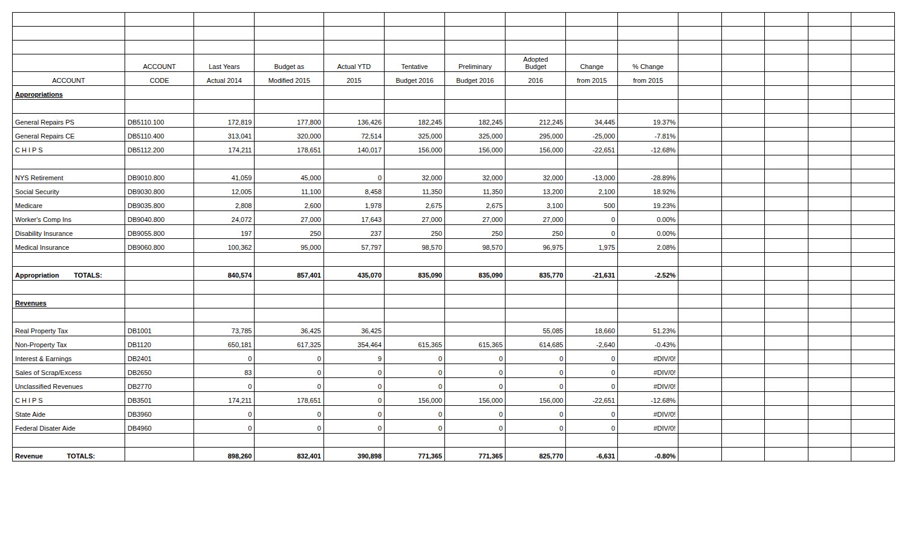| | ACCOUNT | Last Years | Budget as | Actual YTD | Tentative | Preliminary | Adopted Budget | Change | % Change | | | | | |
| ACCOUNT | CODE | Actual 2014 | Modified 2015 | 2015 | Budget 2016 | Budget 2016 | 2016 | from 2015 | from 2015 | | | | | |
| Appropriations | | | | | | | | | | | | | | |
| General Repairs PS | DB5110.100 | 172,819 | 177,800 | 136,426 | 182,245 | 182,245 | 212,245 | 34,445 | 19.37% | | | | | |
| General Repairs CE | DB5110.400 | 313,041 | 320,000 | 72,514 | 325,000 | 325,000 | 295,000 | -25,000 | -7.81% | | | | | |
| C H I P S | DB5112.200 | 174,211 | 178,651 | 140,017 | 156,000 | 156,000 | 156,000 | -22,651 | -12.68% | | | | | |
| NYS Retirement | DB9010.800 | 41,059 | 45,000 | 0 | 32,000 | 32,000 | 32,000 | -13,000 | -28.89% | | | | | |
| Social Security | DB9030.800 | 12,005 | 11,100 | 8,458 | 11,350 | 11,350 | 13,200 | 2,100 | 18.92% | | | | | |
| Medicare | DB9035.800 | 2,808 | 2,600 | 1,978 | 2,675 | 2,675 | 3,100 | 500 | 19.23% | | | | | |
| Worker's Comp Ins | DB9040.800 | 24,072 | 27,000 | 17,643 | 27,000 | 27,000 | 27,000 | 0 | 0.00% | | | | | |
| Disability Insurance | DB9055.800 | 197 | 250 | 237 | 250 | 250 | 250 | 0 | 0.00% | | | | | |
| Medical Insurance | DB9060.800 | 100,362 | 95,000 | 57,797 | 98,570 | 98,570 | 96,975 | 1,975 | 2.08% | | | | | |
| Appropriation TOTALS: | | 840,574 | 857,401 | 435,070 | 835,090 | 835,090 | 835,770 | -21,631 | -2.52% | | | | | |
| Revenues | | | | | | | | | | | | | | |
| Real Property Tax | DB1001 | 73,785 | 36,425 | 36,425 | | | 55,085 | 18,660 | 51.23% | | | | | |
| Non-Property Tax | DB1120 | 650,181 | 617,325 | 354,464 | 615,365 | 615,365 | 614,685 | -2,640 | -0.43% | | | | | |
| Interest & Earnings | DB2401 | 0 | 0 | 9 | 0 | 0 | 0 | 0 | #DIV/0! | | | | | |
| Sales of Scrap/Excess | DB2650 | 83 | 0 | 0 | 0 | 0 | 0 | 0 | #DIV/0! | | | | | |
| Unclassified Revenues | DB2770 | 0 | 0 | 0 | 0 | 0 | 0 | 0 | #DIV/0! | | | | | |
| C H I P S | DB3501 | 174,211 | 178,651 | 0 | 156,000 | 156,000 | 156,000 | -22,651 | -12.68% | | | | | |
| State Aide | DB3960 | 0 | 0 | 0 | 0 | 0 | 0 | 0 | #DIV/0! | | | | | |
| Federal Disater Aide | DB4960 | 0 | 0 | 0 | 0 | 0 | 0 | 0 | #DIV/0! | | | | | |
| Revenue TOTALS: | | 898,260 | 832,401 | 390,898 | 771,365 | 771,365 | 825,770 | -6,631 | -0.80% | | | | | |